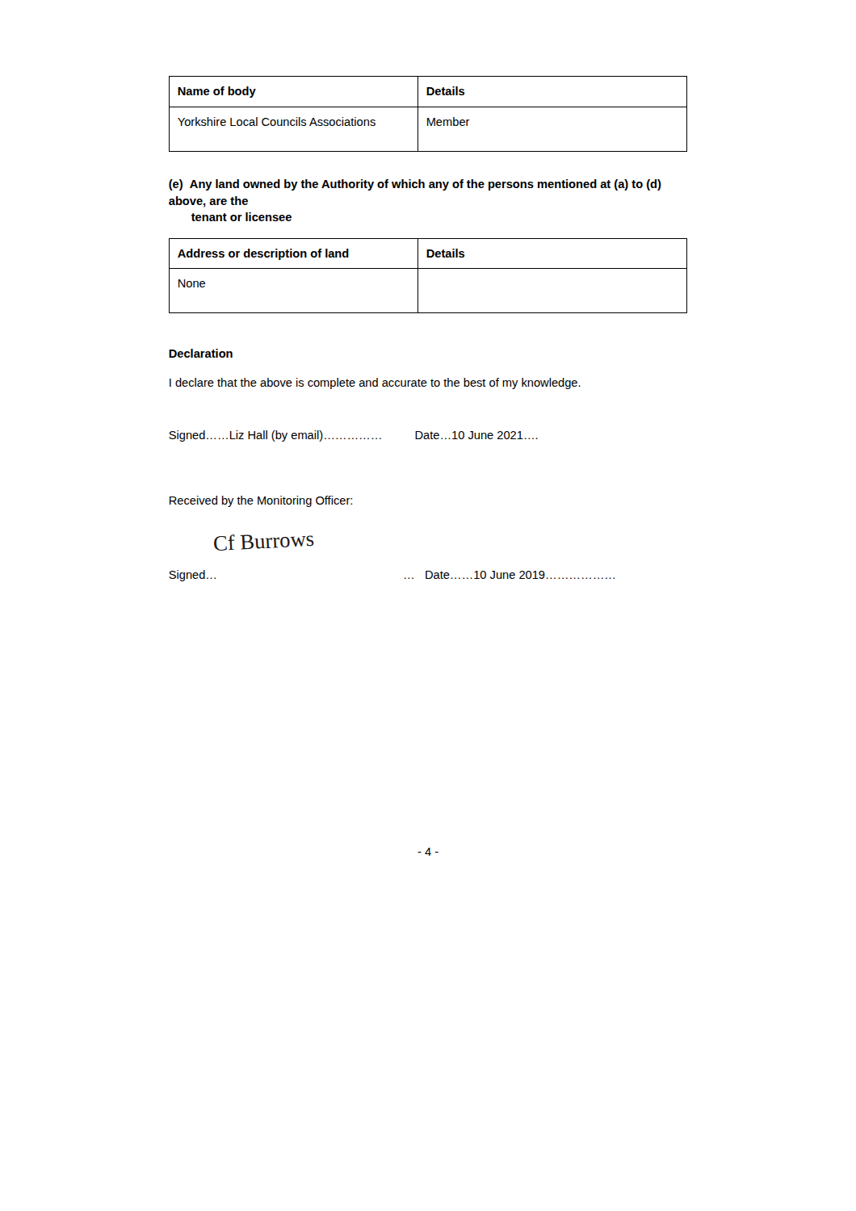| Name of body | Details |
| --- | --- |
| Yorkshire Local Councils Associations | Member |
(e) Any land owned by the Authority of which any of the persons mentioned at (a) to (d) above, are the tenant or licensee
| Address or description of land | Details |
| --- | --- |
| None | |
Declaration
I declare that the above is complete and accurate to the best of my knowledge.
Signed……Liz Hall (by email)……………Date…10 June 2021….
Received by the Monitoring Officer:
Cf Burrows
Signed…… Date……10 June 2019………………
- 4 -